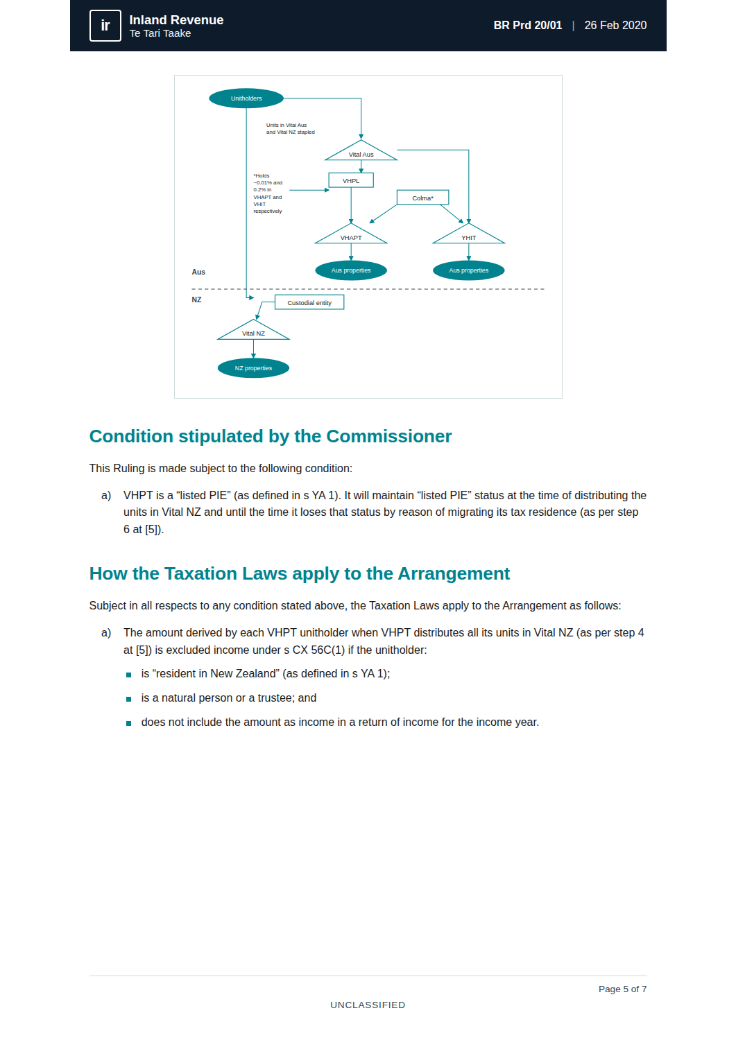ir
Inland Revenue Te Tari Taake
BR Prd 20/01 | 26 Feb 2020
Vital group structure diagram Unitholders hold stapled units in Vital Aus and Vital NZ. Vital Aus holds VHPL, which together with Colma holds VHAPT and VHIT, each holding Australian properties. In New Zealand, a custodial entity relates to Vital NZ, which holds New Zealand properties. Unitholders Units in Vital Aus and Vital NZ stapled Vital Aus VHPL Colma* *Holds ~0.01% and 0.2% in VHAPT and VHIT respectively VHAPT YHIT Aus properties Aus properties Aus NZ Custodial entity Vital NZ NZ properties
Condition stipulated by the Commissioner
This Ruling is made subject to the following condition:
VHPT is a “listed PIE” (as defined in s YA 1). It will maintain “listed PIE” status at the time of distributing the units in Vital NZ and until the time it loses that status by reason of migrating its tax residence (as per step 6 at [5]).
How the Taxation Laws apply to the Arrangement
Subject in all respects to any condition stated above, the Taxation Laws apply to the Arrangement as follows:
The amount derived by each VHPT unitholder when VHPT distributes all its units in Vital NZ (as per step 4 at [5]) is excluded income under s CX 56C(1) if the unitholder:
is “resident in New Zealand” (as defined in s YA 1);
is a natural person or a trustee; and
does not include the amount as income in a return of income for the income year.
Page 5 of 7
UNCLASSIFIED